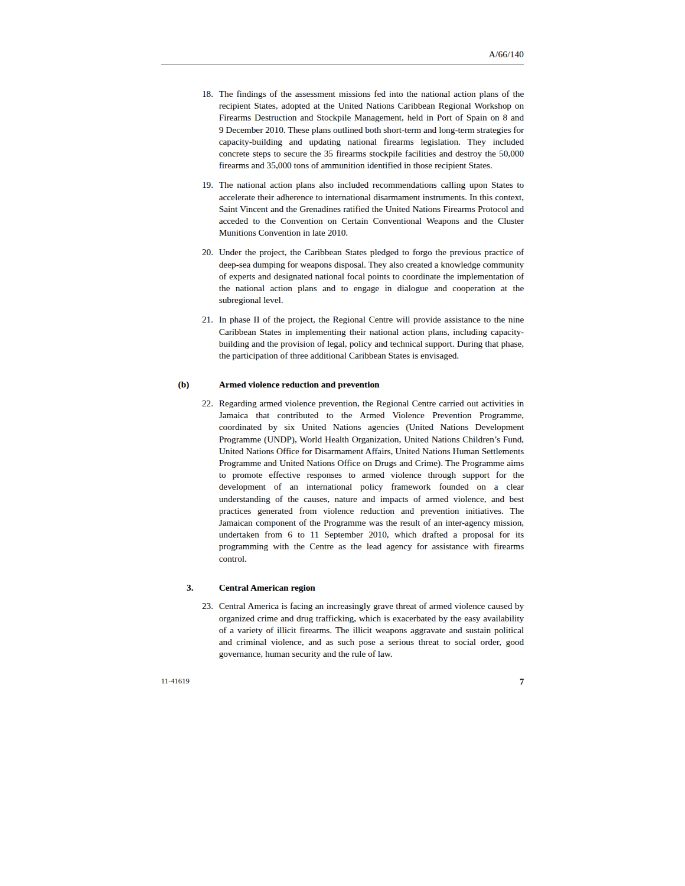A/66/140
18. The findings of the assessment missions fed into the national action plans of the recipient States, adopted at the United Nations Caribbean Regional Workshop on Firearms Destruction and Stockpile Management, held in Port of Spain on 8 and 9 December 2010. These plans outlined both short-term and long-term strategies for capacity-building and updating national firearms legislation. They included concrete steps to secure the 35 firearms stockpile facilities and destroy the 50,000 firearms and 35,000 tons of ammunition identified in those recipient States.
19. The national action plans also included recommendations calling upon States to accelerate their adherence to international disarmament instruments. In this context, Saint Vincent and the Grenadines ratified the United Nations Firearms Protocol and acceded to the Convention on Certain Conventional Weapons and the Cluster Munitions Convention in late 2010.
20. Under the project, the Caribbean States pledged to forgo the previous practice of deep-sea dumping for weapons disposal. They also created a knowledge community of experts and designated national focal points to coordinate the implementation of the national action plans and to engage in dialogue and cooperation at the subregional level.
21. In phase II of the project, the Regional Centre will provide assistance to the nine Caribbean States in implementing their national action plans, including capacity-building and the provision of legal, policy and technical support. During that phase, the participation of three additional Caribbean States is envisaged.
(b) Armed violence reduction and prevention
22. Regarding armed violence prevention, the Regional Centre carried out activities in Jamaica that contributed to the Armed Violence Prevention Programme, coordinated by six United Nations agencies (United Nations Development Programme (UNDP), World Health Organization, United Nations Children’s Fund, United Nations Office for Disarmament Affairs, United Nations Human Settlements Programme and United Nations Office on Drugs and Crime). The Programme aims to promote effective responses to armed violence through support for the development of an international policy framework founded on a clear understanding of the causes, nature and impacts of armed violence, and best practices generated from violence reduction and prevention initiatives. The Jamaican component of the Programme was the result of an inter-agency mission, undertaken from 6 to 11 September 2010, which drafted a proposal for its programming with the Centre as the lead agency for assistance with firearms control.
3. Central American region
23. Central America is facing an increasingly grave threat of armed violence caused by organized crime and drug trafficking, which is exacerbated by the easy availability of a variety of illicit firearms. The illicit weapons aggravate and sustain political and criminal violence, and as such pose a serious threat to social order, good governance, human security and the rule of law.
11-41619 7